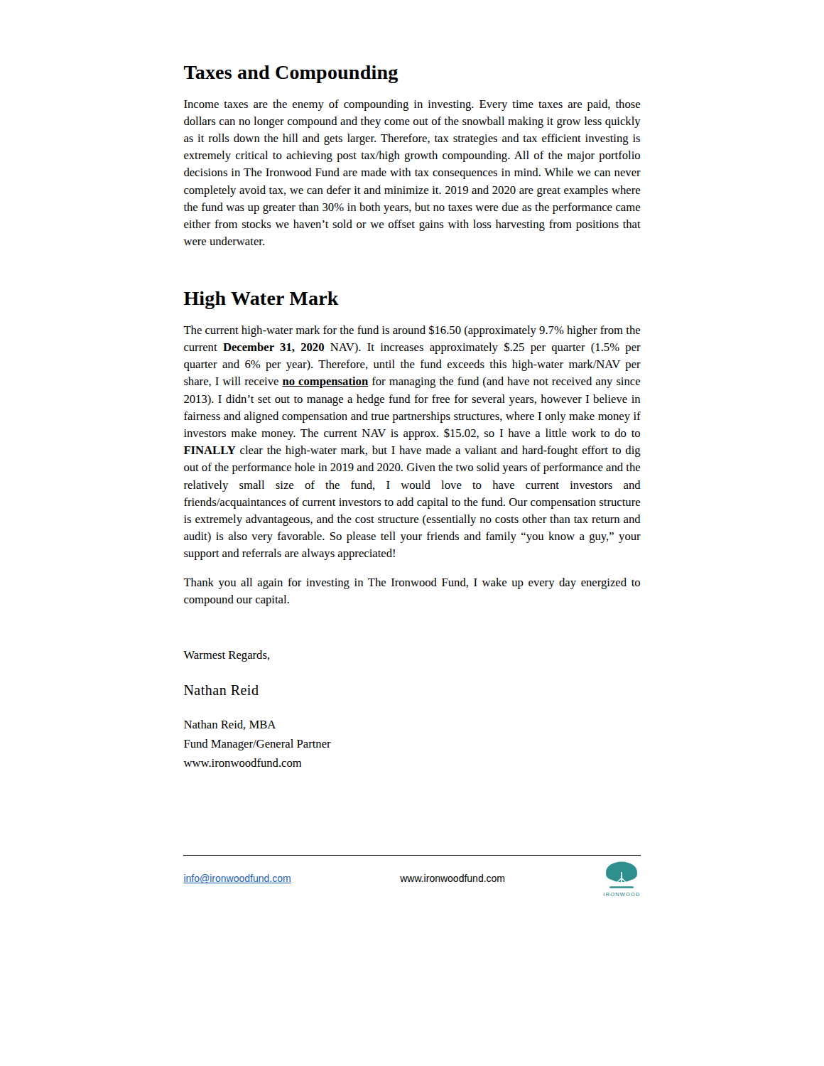Taxes and Compounding
Income taxes are the enemy of compounding in investing. Every time taxes are paid, those dollars can no longer compound and they come out of the snowball making it grow less quickly as it rolls down the hill and gets larger. Therefore, tax strategies and tax efficient investing is extremely critical to achieving post tax/high growth compounding. All of the major portfolio decisions in The Ironwood Fund are made with tax consequences in mind. While we can never completely avoid tax, we can defer it and minimize it. 2019 and 2020 are great examples where the fund was up greater than 30% in both years, but no taxes were due as the performance came either from stocks we haven’t sold or we offset gains with loss harvesting from positions that were underwater.
High Water Mark
The current high-water mark for the fund is around $16.50 (approximately 9.7% higher from the current December 31, 2020 NAV). It increases approximately $.25 per quarter (1.5% per quarter and 6% per year). Therefore, until the fund exceeds this high-water mark/NAV per share, I will receive no compensation for managing the fund (and have not received any since 2013). I didn’t set out to manage a hedge fund for free for several years, however I believe in fairness and aligned compensation and true partnerships structures, where I only make money if investors make money. The current NAV is approx. $15.02, so I have a little work to do to FINALLY clear the high-water mark, but I have made a valiant and hard-fought effort to dig out of the performance hole in 2019 and 2020. Given the two solid years of performance and the relatively small size of the fund, I would love to have current investors and friends/acquaintances of current investors to add capital to the fund. Our compensation structure is extremely advantageous, and the cost structure (essentially no costs other than tax return and audit) is also very favorable. So please tell your friends and family “you know a guy,” your support and referrals are always appreciated!
Thank you all again for investing in The Ironwood Fund, I wake up every day energized to compound our capital.
Warmest Regards,
Nathan Reid
Nathan Reid, MBA
Fund Manager/General Partner
www.ironwoodfund.com
info@ironwoodfund.com www.ironwoodfund.com
IRONWOOD